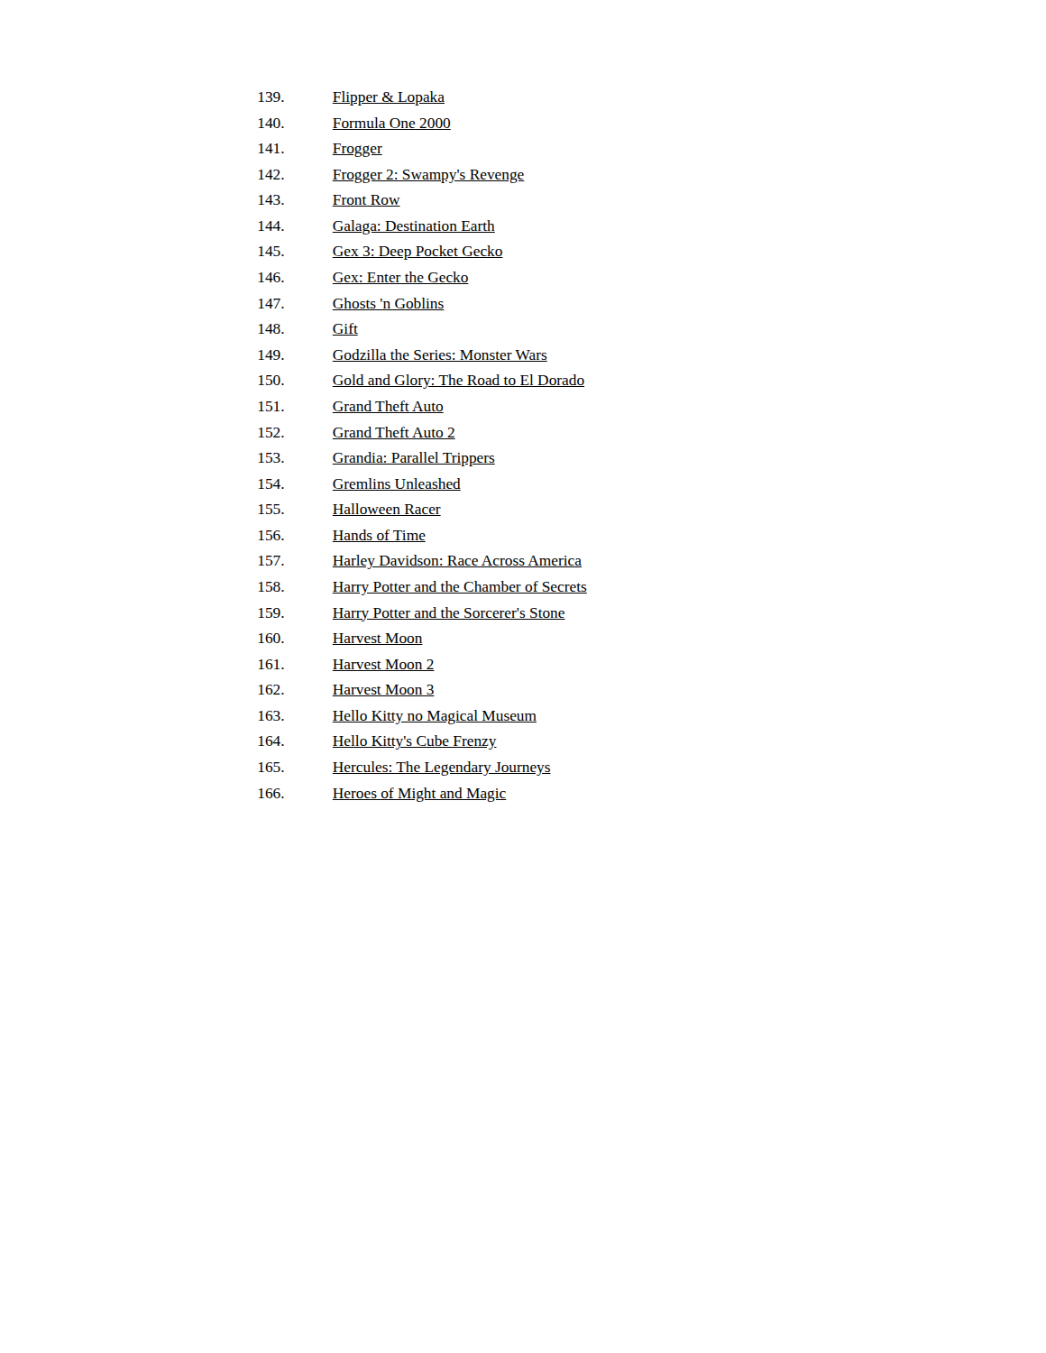139. Flipper & Lopaka
140. Formula One 2000
141. Frogger
142. Frogger 2: Swampy's Revenge
143. Front Row
144. Galaga: Destination Earth
145. Gex 3: Deep Pocket Gecko
146. Gex: Enter the Gecko
147. Ghosts 'n Goblins
148. Gift
149. Godzilla the Series: Monster Wars
150. Gold and Glory: The Road to El Dorado
151. Grand Theft Auto
152. Grand Theft Auto 2
153. Grandia: Parallel Trippers
154. Gremlins Unleashed
155. Halloween Racer
156. Hands of Time
157. Harley Davidson: Race Across America
158. Harry Potter and the Chamber of Secrets
159. Harry Potter and the Sorcerer's Stone
160. Harvest Moon
161. Harvest Moon 2
162. Harvest Moon 3
163. Hello Kitty no Magical Museum
164. Hello Kitty's Cube Frenzy
165. Hercules: The Legendary Journeys
166. Heroes of Might and Magic